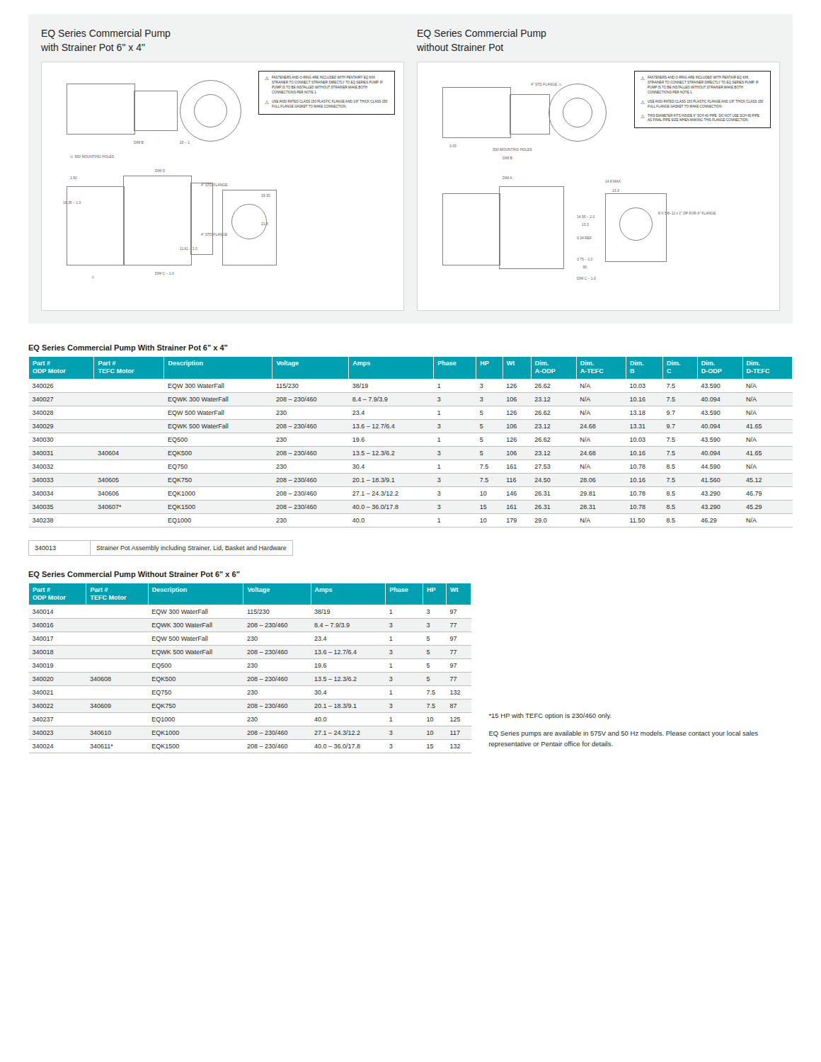EQ Series Commercial Pump
with Strainer Pot 6" x 4"
⚠ FASTENERS AND O-RING ARE INCLUDED WITH PENTAIR® EQ 6X6 STRAINER TO CONNECT STRAINER DIRECTLY TO EQ SERIES PUMP. IF PUMP IS TO BE INSTALLED WITHOUT STRAINER MAKE BOTH CONNECTIONS PER NOTE 1.
⚠ USE ANSI RATED CLASS 150 PLASTIC FLANGE AND 1/8" THICK CLASS 150 FULL FLANGE GASKET TO MAKE CONNECTION.
∅ .500 MOUNTING HOLES DIM B 20 − 1 DIM D 1.50 16.35 − 1.0 4" STD FLANGE 19.30 21.8 4" STD FLANGE 11.61 − 1.0 DIM C − 1.0 ⚠
EQ Series Commercial Pump
without Strainer Pot
⚠ FASTENERS AND O-RING ARE INCLUDED WITH PENTAIR EQ 6X6 STRAINER TO CONNECT STRAINER DIRECTLY TO EQ SERIES PUMP. IF PUMP IS TO BE INSTALLED WITHOUT STRAINER MAKE BOTH CONNECTIONS PER NOTE 1.
⚠ USE ANSI RATED CLASS 150 PLASTIC FLANGE AND 1/8" THICK CLASS 150 FULL FLANGE GASKET TO MAKE CONNECTION.
⚠ THIS DIAMETER FITS INSIDE 6" SCH 40 PIPE. DO NOT USE SCH 80 PIPE AS FINAL PIPE SIZE WHEN MAKING THIS FLANGE CONNECTION.
4" STD FLANGE ⚠ .500 MOUNTING HOLES DIM B 3.00 DIM A 14.8 MAX 13.3 14.55 − 2.0 13.3 9.34 REF 8 X 5/8−11 x 1" DP FOR 4" FLANGE 3.75 − 1.0 .90 DIM C − 1.0
EQ Series Commercial Pump With Strainer Pot 6" x 4"
| Part # ODP Motor | Part # TEFC Motor | Description | Voltage | Amps | Phase | HP | Wt | Dim. A-ODP | Dim. A-TEFC | Dim. B | Dim. C | Dim. D-ODP | Dim. D-TEFC |
| --- | --- | --- | --- | --- | --- | --- | --- | --- | --- | --- | --- | --- | --- |
| 340026 | | EQW 300 WaterFall | 115/230 | 38/19 | 1 | 3 | 126 | 26.62 | N/A | 10.03 | 7.5 | 43.590 | N/A |
| 340027 | | EQWK 300 WaterFall | 208 – 230/460 | 8.4 – 7.9/3.9 | 3 | 3 | 106 | 23.12 | N/A | 10.16 | 7.5 | 40.094 | N/A |
| 340028 | | EQW 500 WaterFall | 230 | 23.4 | 1 | 5 | 126 | 26.62 | N/A | 13.18 | 9.7 | 43.590 | N/A |
| 340029 | | EQWK 500 WaterFall | 208 – 230/460 | 13.6 – 12.7/6.4 | 3 | 5 | 106 | 23.12 | 24.68 | 13.31 | 9.7 | 40.094 | 41.65 |
| 340030 | | EQ500 | 230 | 19.6 | 1 | 5 | 126 | 26.62 | N/A | 10.03 | 7.5 | 43.590 | N/A |
| 340031 | 340604 | EQK500 | 208 – 230/460 | 13.5 – 12.3/6.2 | 3 | 5 | 106 | 23.12 | 24.68 | 10.16 | 7.5 | 40.094 | 41.65 |
| 340032 | | EQ750 | 230 | 30.4 | 1 | 7.5 | 161 | 27.53 | N/A | 10.78 | 8.5 | 44.590 | N/A |
| 340033 | 340605 | EQK750 | 208 – 230/460 | 20.1 – 18.3/9.1 | 3 | 7.5 | 116 | 24.50 | 28.06 | 10.16 | 7.5 | 41.560 | 45.12 |
| 340034 | 340606 | EQK1000 | 208 – 230/460 | 27.1 – 24.3/12.2 | 3 | 10 | 146 | 26.31 | 29.81 | 10.78 | 8.5 | 43.290 | 46.79 |
| 340035 | 340607* | EQK1500 | 208 – 230/460 | 40.0 – 36.0/17.8 | 3 | 15 | 161 | 26.31 | 28.31 | 10.78 | 8.5 | 43.290 | 45.29 |
| 340238 | | EQ1000 | 230 | 40.0 | 1 | 10 | 179 | 29.0 | N/A | 11.50 | 8.5 | 46.29 | N/A |
340013 Strainer Pot Assembly including Strainer, Lid, Basket and Hardware
EQ Series Commercial Pump Without Strainer Pot 6" x 6"
| Part # ODP Motor | Part # TEFC Motor | Description | Voltage | Amps | Phase | HP | Wt |
| --- | --- | --- | --- | --- | --- | --- | --- |
| 340014 | | EQW 300 WaterFall | 115/230 | 38/19 | 1 | 3 | 97 |
| 340016 | | EQWK 300 WaterFall | 208 – 230/460 | 8.4 – 7.9/3.9 | 3 | 3 | 77 |
| 340017 | | EQW 500 WaterFall | 230 | 23.4 | 1 | 5 | 97 |
| 340018 | | EQWK 500 WaterFall | 208 – 230/460 | 13.6 – 12.7/6.4 | 3 | 5 | 77 |
| 340019 | | EQ500 | 230 | 19.6 | 1 | 5 | 97 |
| 340020 | 340608 | EQK500 | 208 – 230/460 | 13.5 – 12.3/6.2 | 3 | 5 | 77 |
| 340021 | | EQ750 | 230 | 30.4 | 1 | 7.5 | 132 |
| 340022 | 340609 | EQK750 | 208 – 230/460 | 20.1 – 18.3/9.1 | 3 | 7.5 | 87 |
| 340237 | | EQ1000 | 230 | 40.0 | 1 | 10 | 125 |
| 340023 | 340610 | EQK1000 | 208 – 230/460 | 27.1 – 24.3/12.2 | 3 | 10 | 117 |
| 340024 | 340611* | EQK1500 | 208 – 230/460 | 40.0 – 36.0/17.8 | 3 | 15 | 132 |
*15 HP with TEFC option is 230/460 only.
EQ Series pumps are available in 575V and 50 Hz models. Please contact your local sales representative or Pentair office for details.